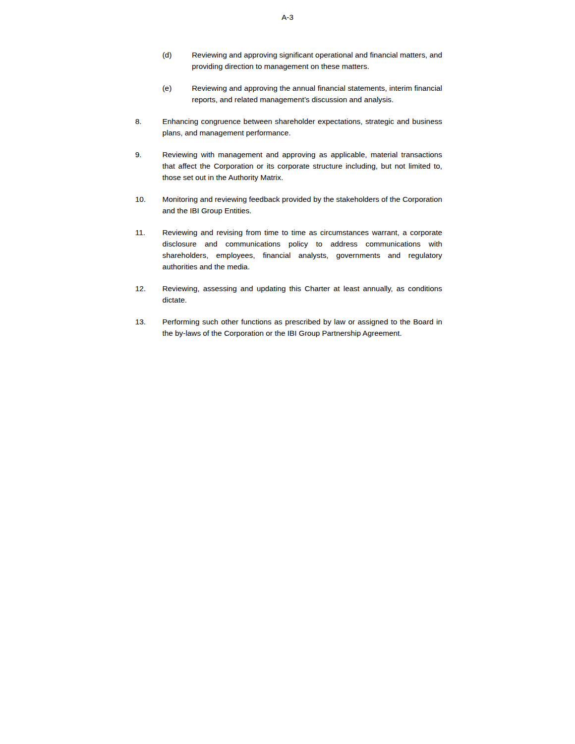A-3
(d)
Reviewing and approving significant operational and financial matters, and providing direction to management on these matters.
(e)
Reviewing and approving the annual financial statements, interim financial reports, and related management’s discussion and analysis.
8.
Enhancing congruence between shareholder expectations, strategic and business plans, and management performance.
9.
Reviewing with management and approving as applicable, material transactions that affect the Corporation or its corporate structure including, but not limited to, those set out in the Authority Matrix.
10.
Monitoring and reviewing feedback provided by the stakeholders of the Corporation and the IBI Group Entities.
11.
Reviewing and revising from time to time as circumstances warrant, a corporate disclosure and communications policy to address communications with shareholders, employees, financial analysts, governments and regulatory authorities and the media.
12.
Reviewing, assessing and updating this Charter at least annually, as conditions dictate.
13.
Performing such other functions as prescribed by law or assigned to the Board in the by-laws of the Corporation or the IBI Group Partnership Agreement.